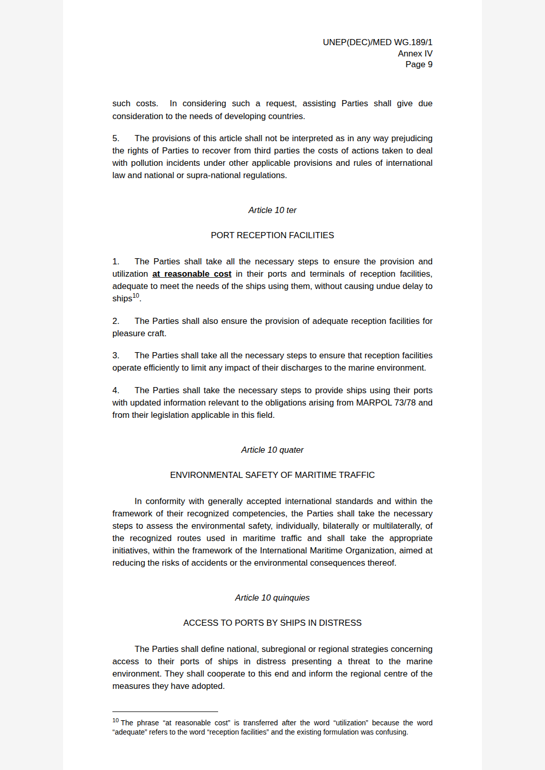UNEP(DEC)/MED WG.189/1
Annex IV
Page 9
such costs. In considering such a request, assisting Parties shall give due consideration to the needs of developing countries.
5. The provisions of this article shall not be interpreted as in any way prejudicing the rights of Parties to recover from third parties the costs of actions taken to deal with pollution incidents under other applicable provisions and rules of international law and national or supra-national regulations.
Article 10 ter
Port reception facilities
1. The Parties shall take all the necessary steps to ensure the provision and utilization at reasonable cost in their ports and terminals of reception facilities, adequate to meet the needs of the ships using them, without causing undue delay to ships10.
2. The Parties shall also ensure the provision of adequate reception facilities for pleasure craft.
3. The Parties shall take all the necessary steps to ensure that reception facilities operate efficiently to limit any impact of their discharges to the marine environment.
4. The Parties shall take the necessary steps to provide ships using their ports with updated information relevant to the obligations arising from MARPOL 73/78 and from their legislation applicable in this field.
Article 10 quater
Environmental safety of maritime traffic
In conformity with generally accepted international standards and within the framework of their recognized competencies, the Parties shall take the necessary steps to assess the environmental safety, individually, bilaterally or multilaterally, of the recognized routes used in maritime traffic and shall take the appropriate initiatives, within the framework of the International Maritime Organization, aimed at reducing the risks of accidents or the environmental consequences thereof.
Article 10 quinquies
Access to ports by ships in distress
The Parties shall define national, subregional or regional strategies concerning access to their ports of ships in distress presenting a threat to the marine environment. They shall cooperate to this end and inform the regional centre of the measures they have adopted.
10 The phrase “at reasonable cost” is transferred after the word “utilization” because the word “adequate” refers to the word “reception facilities” and the existing formulation was confusing.